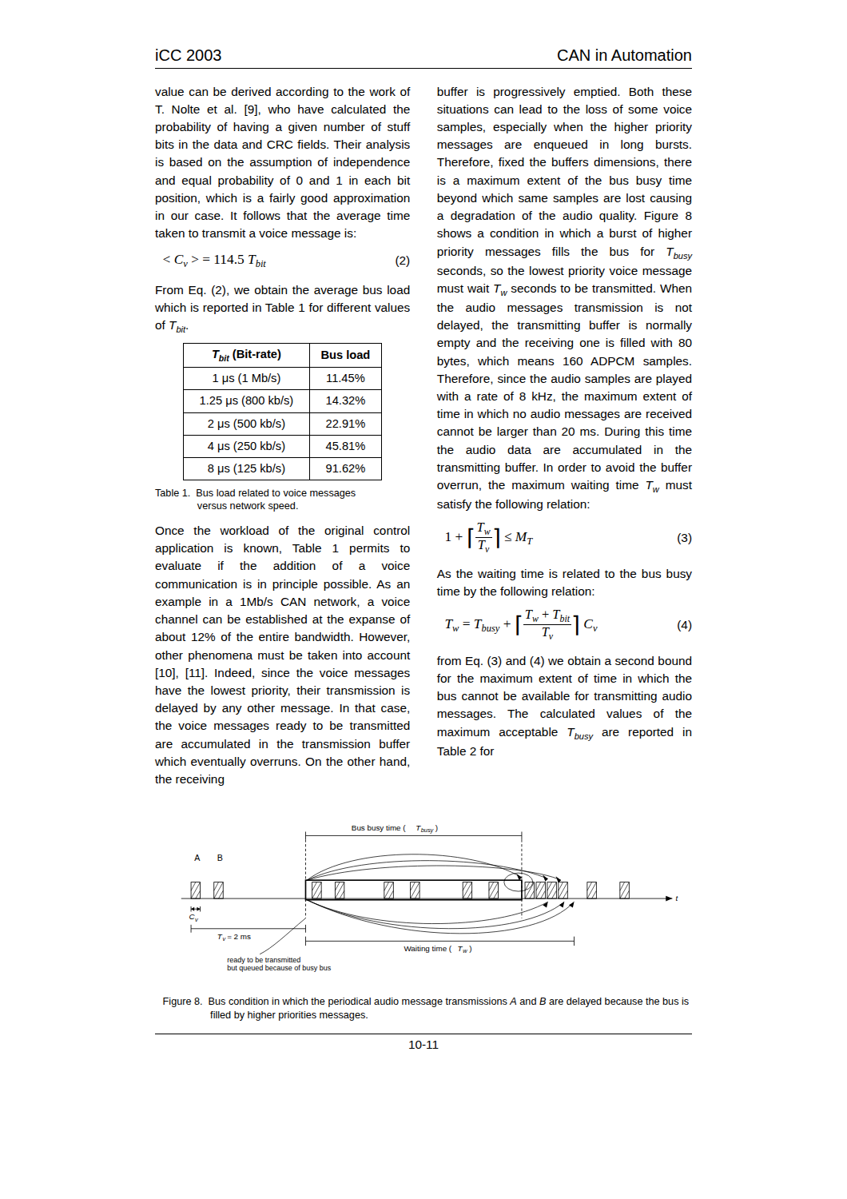iCC 2003
CAN in Automation
value can be derived according to the work of T. Nolte et al. [9], who have calculated the probability of having a given number of stuff bits in the data and CRC fields. Their analysis is based on the assumption of independence and equal probability of 0 and 1 in each bit position, which is a fairly good approximation in our case. It follows that the average time taken to transmit a voice message is:
< Cv > = 114.5 Tbit (2)
From Eq. (2), we obtain the average bus load which is reported in Table 1 for different values of Tbit.
| T bit (Bit-rate) | Bus load |
| --- | --- |
| 1 μs (1 Mb/s) | 11.45% |
| 1.25 μs (800 kb/s) | 14.32% |
| 2 μs (500 kb/s) | 22.91% |
| 4 μs (250 kb/s) | 45.81% |
| 8 μs (125 kb/s) | 91.62% |
Table 1. Bus load related to voice messages versus network speed.
Once the workload of the original control application is known, Table 1 permits to evaluate if the addition of a voice communication is in principle possible. As an example in a 1Mb/s CAN network, a voice channel can be established at the expanse of about 12% of the entire bandwidth. However, other phenomena must be taken into account [10], [11]. Indeed, since the voice messages have the lowest priority, their transmission is delayed by any other message. In that case, the voice messages ready to be transmitted are accumulated in the transmission buffer which eventually overruns. On the other hand, the receiving
buffer is progressively emptied. Both these situations can lead to the loss of some voice samples, especially when the higher priority messages are enqueued in long bursts. Therefore, fixed the buffers dimensions, there is a maximum extent of the bus busy time beyond which same samples are lost causing a degradation of the audio quality. Figure 8 shows a condition in which a burst of higher priority messages fills the bus for Tbusy seconds, so the lowest priority voice message must wait Tw seconds to be transmitted. When the audio messages transmission is not delayed, the transmitting buffer is normally empty and the receiving one is filled with 80 bytes, which means 160 ADPCM samples. Therefore, since the audio samples are played with a rate of 8 kHz, the maximum extent of time in which no audio messages are received cannot be larger than 20 ms. During this time the audio data are accumulated in the transmitting buffer. In order to avoid the buffer overrun, the maximum waiting time Tw must satisfy the following relation:
1 + ⌈Tw Tv⌉ ≤ MT (3)
As the waiting time is related to the bus busy time by the following relation:
Tw = Tbusy + ⌈Tw + Tbit Tv⌉ Cv (4)
from Eq. (3) and (4) we obtain a second bound for the maximum extent of time in which the bus cannot be available for transmitting audio messages. The calculated values of the maximum acceptable Tbusy are reported in Table 2 for
Bus busy time ( T busy ) A B t C v T v = 2 ms Waiting time ( T w ) ready to be transmitted but queued because of busy bus
Figure 8. Bus condition in which the periodical audio message transmissions A and B are delayed because the bus is filled by higher priorities messages.
10-11